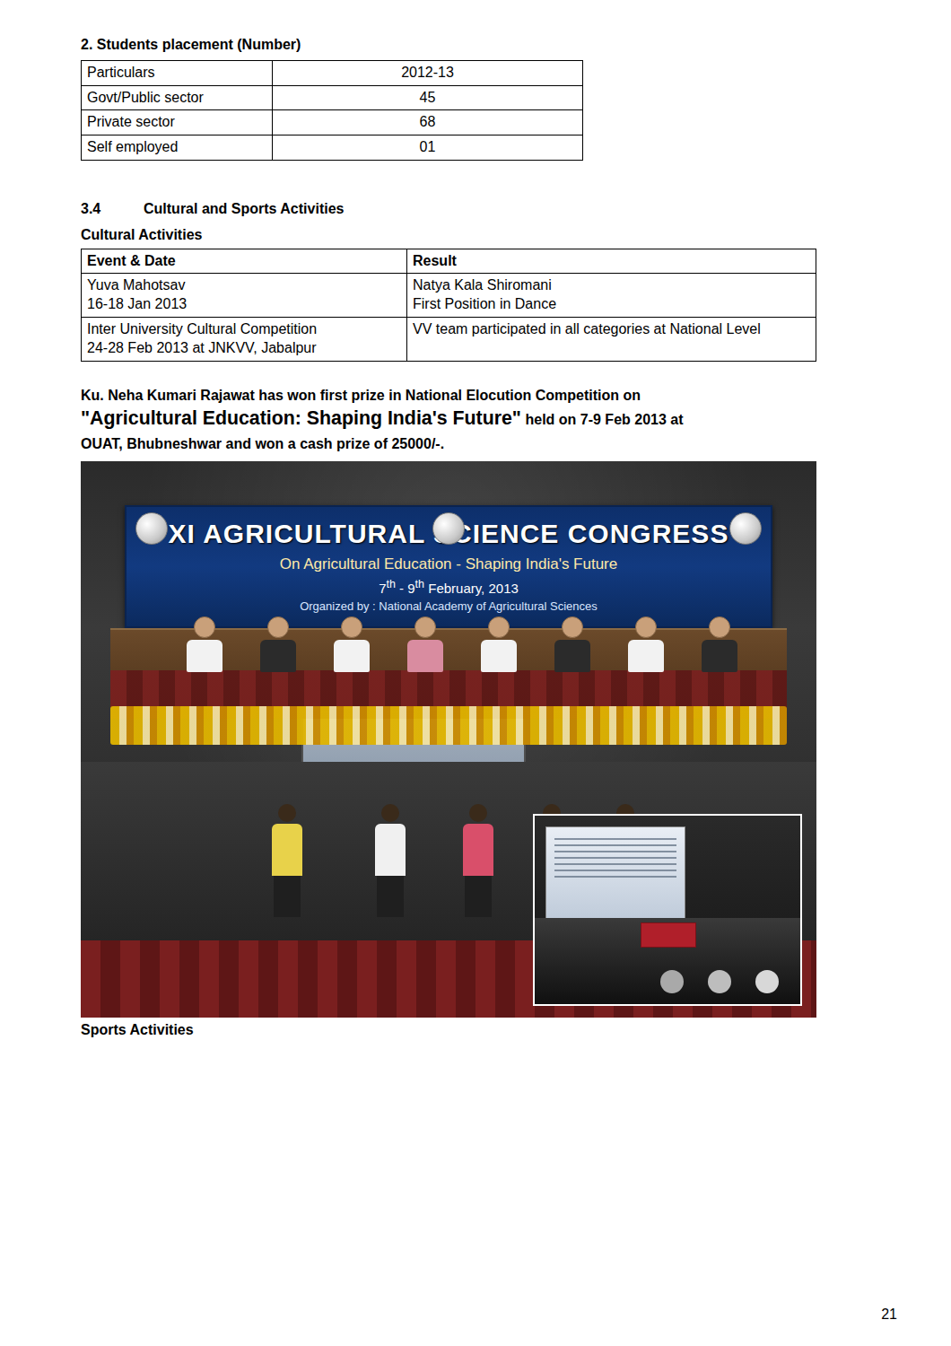2. Students placement (Number)
| Particulars | 2012-13 |
| Govt/Public sector | 45 |
| Private sector | 68 |
| Self employed | 01 |
3.4 Cultural and Sports Activities
Cultural Activities
| Event & Date | Result |
| Yuva Mahotsav 16-18 Jan 2013 | Natya Kala Shiromani First Position in Dance |
| Inter University Cultural Competition 24-28 Feb 2013 at JNKVV, Jabalpur | VV team participated in all categories at National Level |
Ku. Neha Kumari Rajawat has won first prize in National Elocution Competition on
"Agricultural Education: Shaping India's Future" held on 7-9 Feb 2013 at
OUAT, Bhubneshwar and won a cash prize of 25000/-.
XI AGRICULTURAL SCIENCE CONGRESS
On Agricultural Education - Shaping India's Future
7th - 9th February, 2013
Organized by : National Academy of Agricultural Sciences
Sports Activities
21